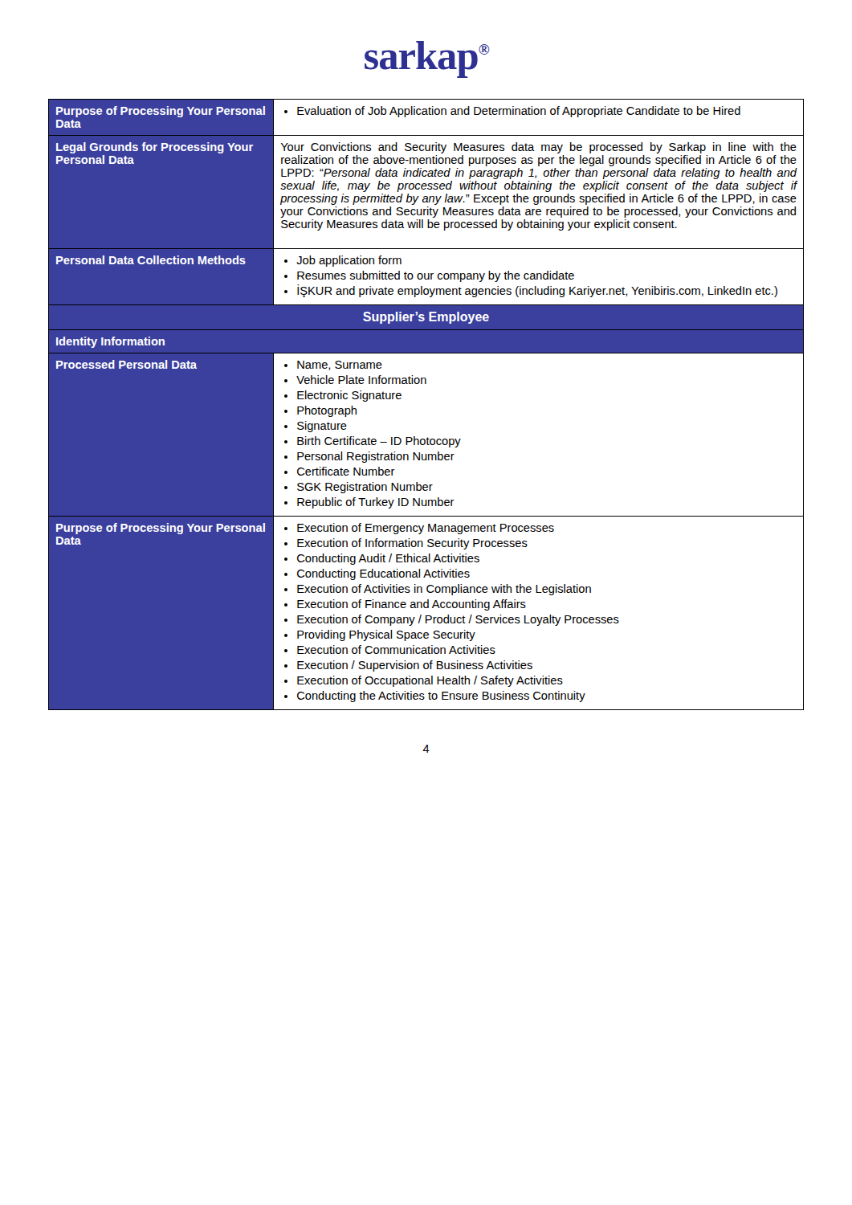sarkap®
| Purpose of Processing Your Personal Data | Evaluation of Job Application and Determination of Appropriate Candidate to be Hired |
| Legal Grounds for Processing Your Personal Data | Your Convictions and Security Measures data may be processed by Sarkap in line with the realization of the above-mentioned purposes as per the legal grounds specified in Article 6 of the LPPD: “ Personal data indicated in paragraph 1, other than personal data relating to health and sexual life, may be processed without obtaining the explicit consent of the data subject if processing is permitted by any law .” Except the grounds specified in Article 6 of the LPPD, in case your Convictions and Security Measures data are required to be processed, your Convictions and Security Measures data will be processed by obtaining your explicit consent. |
| Personal Data Collection Methods | Job application form Resumes submitted to our company by the candidate İŞKUR and private employment agencies (including Kariyer.net, Yenibiris.com, LinkedIn etc.) |
| Supplier’s Employee |
| Identity Information |
| Processed Personal Data | Name, Surname Vehicle Plate Information Electronic Signature Photograph Signature Birth Certificate – ID Photocopy Personal Registration Number Certificate Number SGK Registration Number Republic of Turkey ID Number |
| Purpose of Processing Your Personal Data | Execution of Emergency Management Processes Execution of Information Security Processes Conducting Audit / Ethical Activities Conducting Educational Activities Execution of Activities in Compliance with the Legislation Execution of Finance and Accounting Affairs Execution of Company / Product / Services Loyalty Processes Providing Physical Space Security Execution of Communication Activities Execution / Supervision of Business Activities Execution of Occupational Health / Safety Activities Conducting the Activities to Ensure Business Continuity |
4